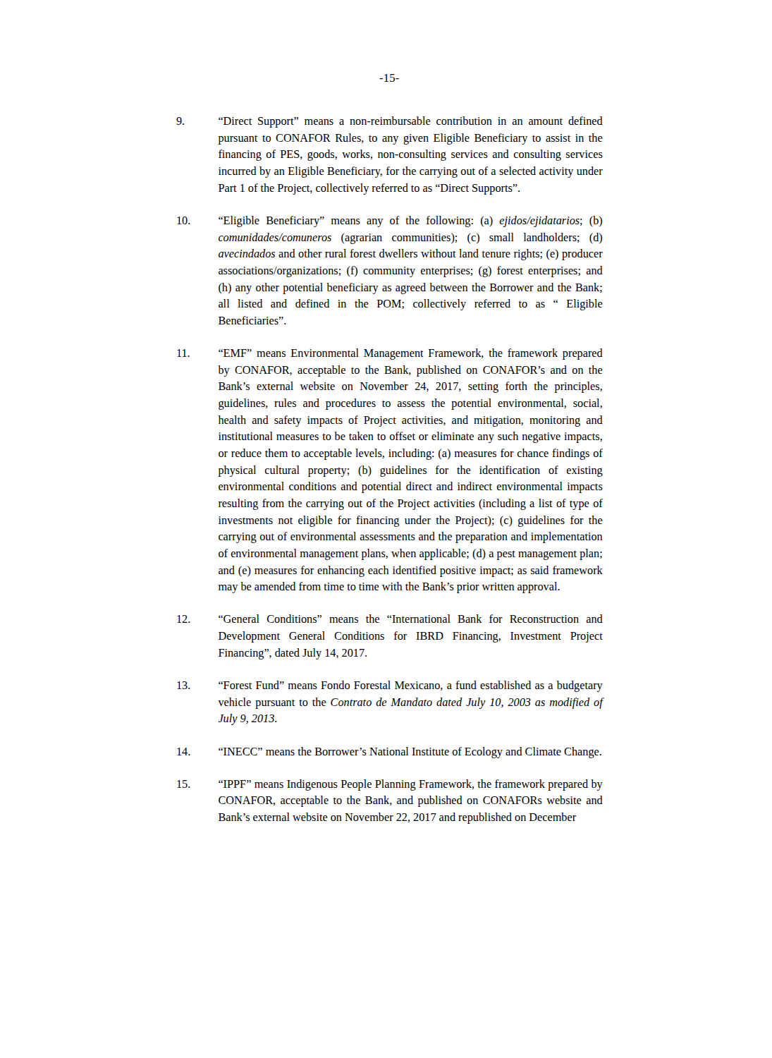-15-
9. “Direct Support” means a non-reimbursable contribution in an amount defined pursuant to CONAFOR Rules, to any given Eligible Beneficiary to assist in the financing of PES, goods, works, non-consulting services and consulting services incurred by an Eligible Beneficiary, for the carrying out of a selected activity under Part 1 of the Project, collectively referred to as “Direct Supports”.
10. “Eligible Beneficiary” means any of the following: (a) ejidos/ejidatarios; (b) comunidades/comuneros (agrarian communities); (c) small landholders; (d) avecindados and other rural forest dwellers without land tenure rights; (e) producer associations/organizations; (f) community enterprises; (g) forest enterprises; and (h) any other potential beneficiary as agreed between the Borrower and the Bank; all listed and defined in the POM; collectively referred to as “ Eligible Beneficiaries”.
11. “EMF” means Environmental Management Framework, the framework prepared by CONAFOR, acceptable to the Bank, published on CONAFOR’s and on the Bank’s external website on November 24, 2017, setting forth the principles, guidelines, rules and procedures to assess the potential environmental, social, health and safety impacts of Project activities, and mitigation, monitoring and institutional measures to be taken to offset or eliminate any such negative impacts, or reduce them to acceptable levels, including: (a) measures for chance findings of physical cultural property; (b) guidelines for the identification of existing environmental conditions and potential direct and indirect environmental impacts resulting from the carrying out of the Project activities (including a list of type of investments not eligible for financing under the Project); (c) guidelines for the carrying out of environmental assessments and the preparation and implementation of environmental management plans, when applicable; (d) a pest management plan; and (e) measures for enhancing each identified positive impact; as said framework may be amended from time to time with the Bank’s prior written approval.
12. “General Conditions” means the “International Bank for Reconstruction and Development General Conditions for IBRD Financing, Investment Project Financing”, dated July 14, 2017.
13. “Forest Fund” means Fondo Forestal Mexicano, a fund established as a budgetary vehicle pursuant to the Contrato de Mandato dated July 10, 2003 as modified of July 9, 2013.
14. “INECC” means the Borrower’s National Institute of Ecology and Climate Change.
15. “IPPF” means Indigenous People Planning Framework, the framework prepared by CONAFOR, acceptable to the Bank, and published on CONAFORs website and Bank’s external website on November 22, 2017 and republished on December